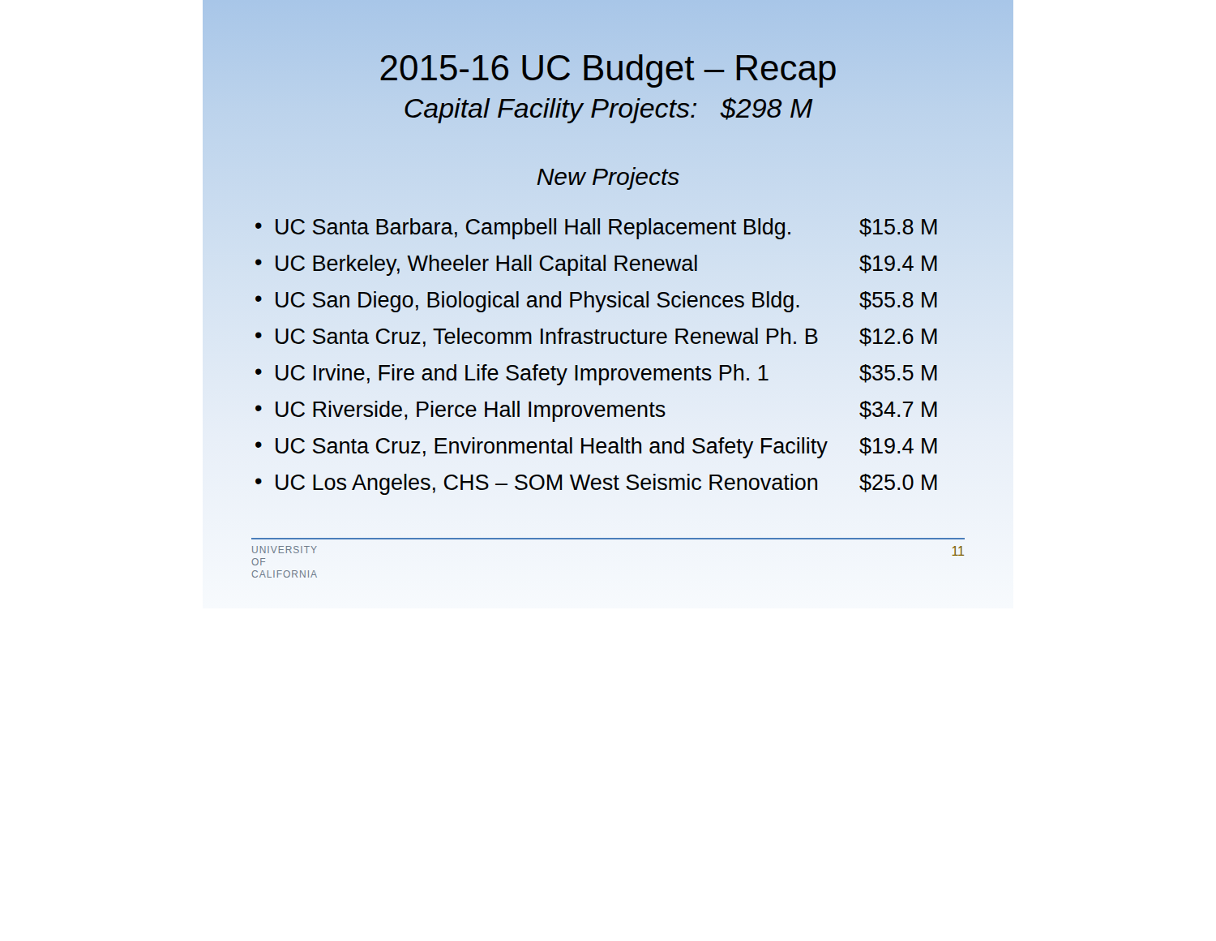2015-16 UC Budget – Recap
Capital Facility Projects: $298 M
New Projects
UC Santa Barbara, Campbell Hall Replacement Bldg.$15.8 M
UC Berkeley, Wheeler Hall Capital Renewal$19.4 M
UC San Diego, Biological and Physical Sciences Bldg.$55.8 M
UC Santa Cruz, Telecomm Infrastructure Renewal Ph. B$12.6 M
UC Irvine, Fire and Life Safety Improvements Ph. 1$35.5 M
UC Riverside, Pierce Hall Improvements$34.7 M
UC Santa Cruz, Environmental Health and Safety Facility$19.4 M
UC Los Angeles, CHS – SOM West Seismic Renovation$25.0 M
University
of
California
11